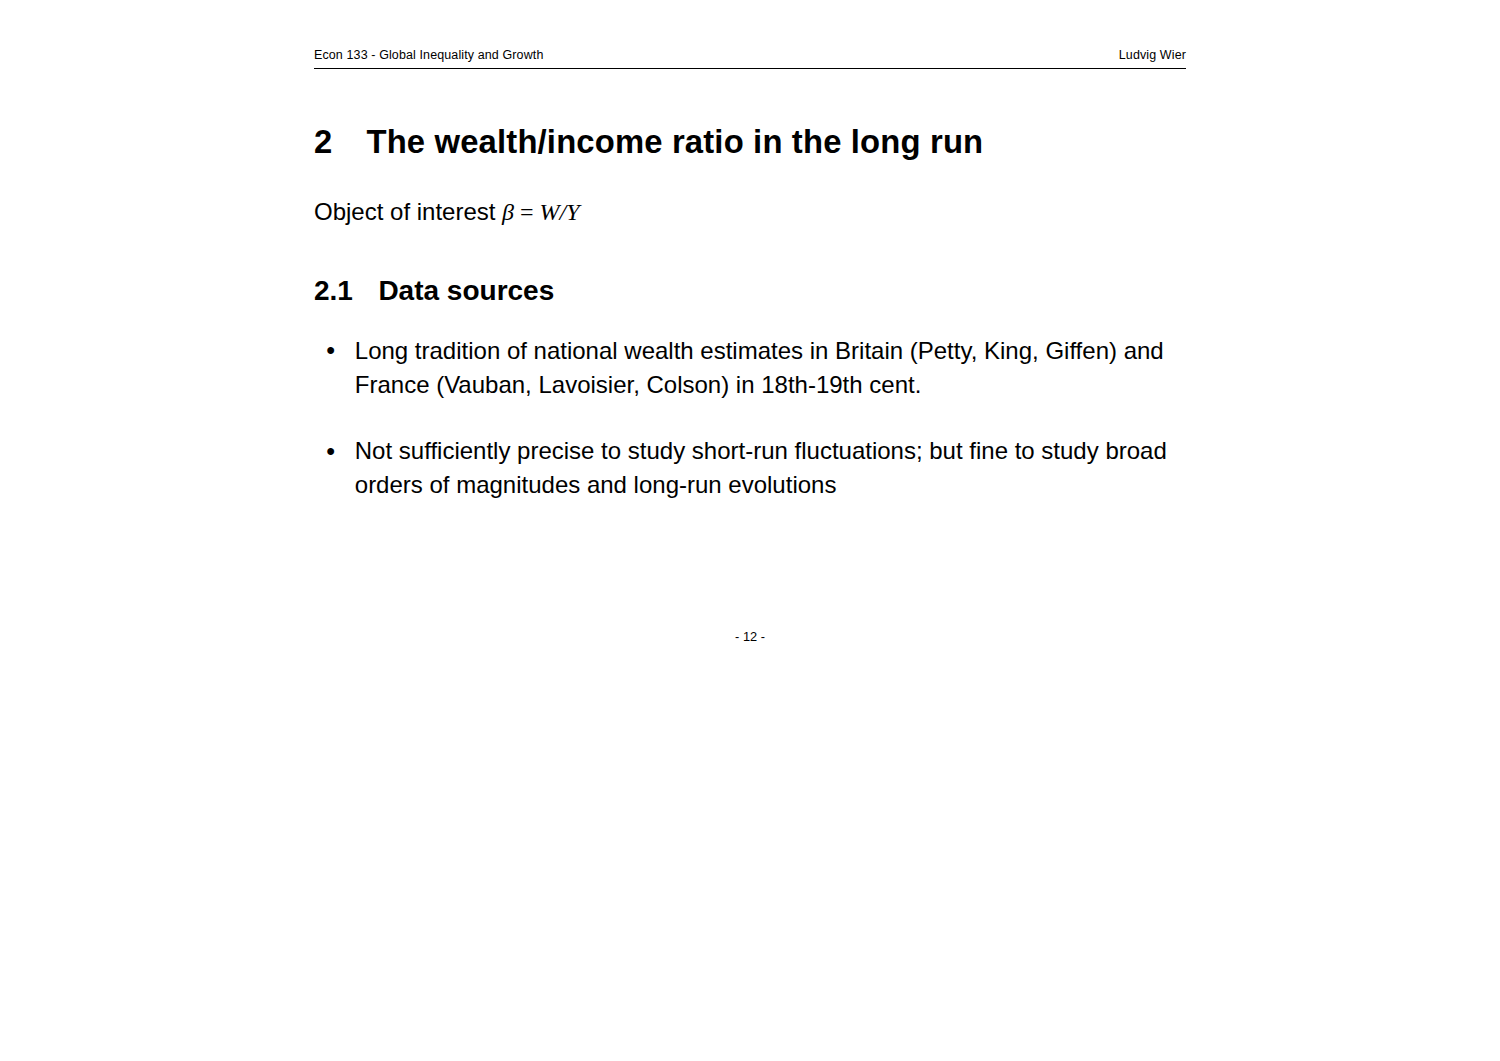Econ 133 - Global Inequality and Growth
Ludvig Wier
2 The wealth/income ratio in the long run
Object of interest β = W/Y
2.1 Data sources
Long tradition of national wealth estimates in Britain (Petty, King, Giffen) and France (Vauban, Lavoisier, Colson) in 18th-19th cent.
Not sufficiently precise to study short-run fluctuations; but fine to study broad orders of magnitudes and long-run evolutions
- 12 -